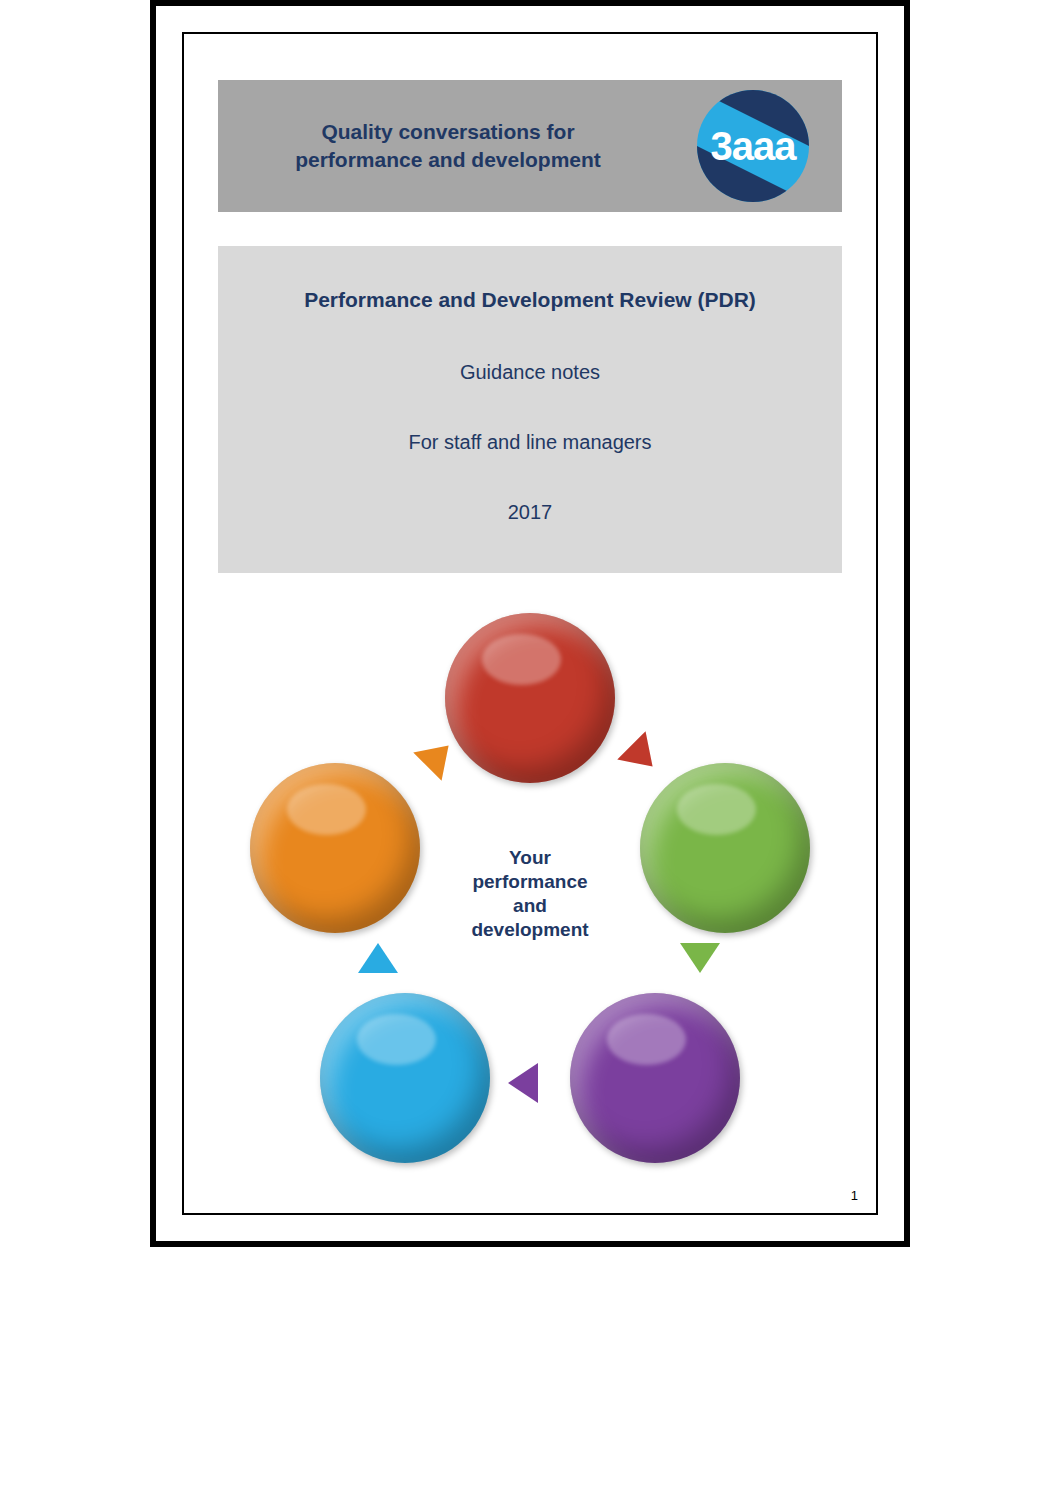Quality conversations for
performance and development
3aaa
Performance and Development Review (PDR)
Guidance notes
For staff and line managers
2017
Your
performance
and
development
1